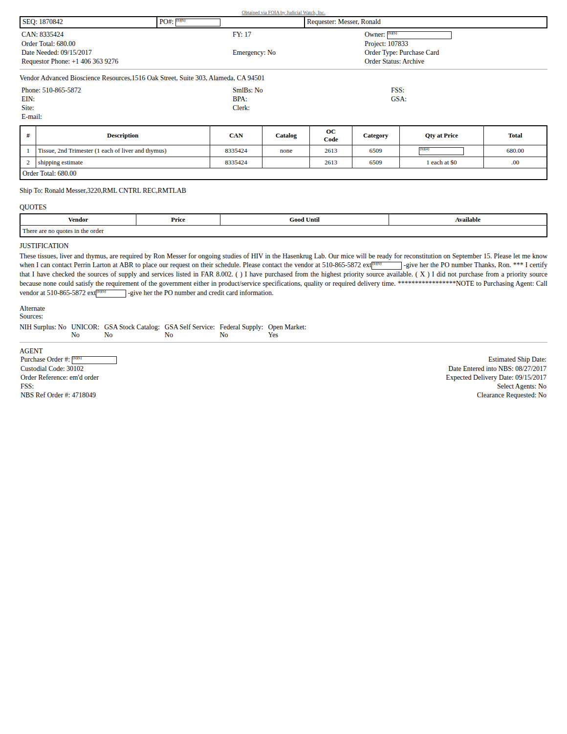Obtained via FOIA by Judicial Watch, Inc.
| SEQ: 1870842 | PO#: (b)(6) | Requester: Messer, Ronald |
| CAN: 8335424 | FY: 17 | Owner: (b)(6) |
| Order Total: 680.00 | | Project: 107833 |
| Date Needed: 09/15/2017 | Emergency: No | Order Type: Purchase Card |
| Requestor Phone: +1 406 363 9276 | | Order Status: Archive |
Vendor Advanced Bioscience Resources,1516 Oak Street, Suite 303, Alameda, CA 94501
| Phone: 510-865-5872 | SmlBs: No | FSS: |
| EIN: | BPA: | GSA: |
| Site: | Clerk: | |
| E-mail: | | |
| # | Description | CAN | Catalog | OC Code | Category | Qty at Price | Total |
| --- | --- | --- | --- | --- | --- | --- | --- |
| 1 | Tissue, 2nd Trimester (1 each of liver and thymus) | 8335424 | none | 2613 | 6509 | (b)(4) | 680.00 |
| 2 | shipping estimate | 8335424 | | 2613 | 6509 | 1 each at $0 | .00 |
| Order Total: 680.00 |
Ship To: Ronald Messer,3220,RML CNTRL REC,RMTLAB
QUOTES
| Vendor | Price | Good Until | Available |
| --- | --- | --- | --- |
| There are no quotes in the order |
JUSTIFICATION
These tissues, liver and thymus, are required by Ron Messer for ongoing studies of HIV in the Hasenkrug Lab. Our mice will be ready for reconstitution on September 15. Please let me know when I can contact Perrin Larton at ABR to place our request on their schedule. Please contact the vendor at 510-865-5872 ext(b)(6) -give her the PO number Thanks, Ron. *** I certify that I have checked the sources of supply and services listed in FAR 8.002. ( ) I have purchased from the highest priority source available. ( X ) I did not purchase from a priority source because none could satisfy the requirement of the government either in product/service specifications, quality or required delivery time. *****************NOTE to Purchasing Agent: Call vendor at 510-865-5872 ext(b)(6) -give her the PO number and credit card information.
Alternate
Sources:
| NIH Surplus: No | UNICOR: No | GSA Stock Catalog: No | GSA Self Service: No | Federal Supply: No | Open Market: Yes |
AGENT
| Purchase Order #: (b)(6) | Estimated Ship Date: |
| Custodial Code: 30102 | Date Entered into NBS: 08/27/2017 |
| Order Reference: em'd order | Expected Delivery Date: 09/15/2017 |
| FSS: | Select Agents: No |
| NBS Ref Order #: 4718049 | Clearance Requested: No |